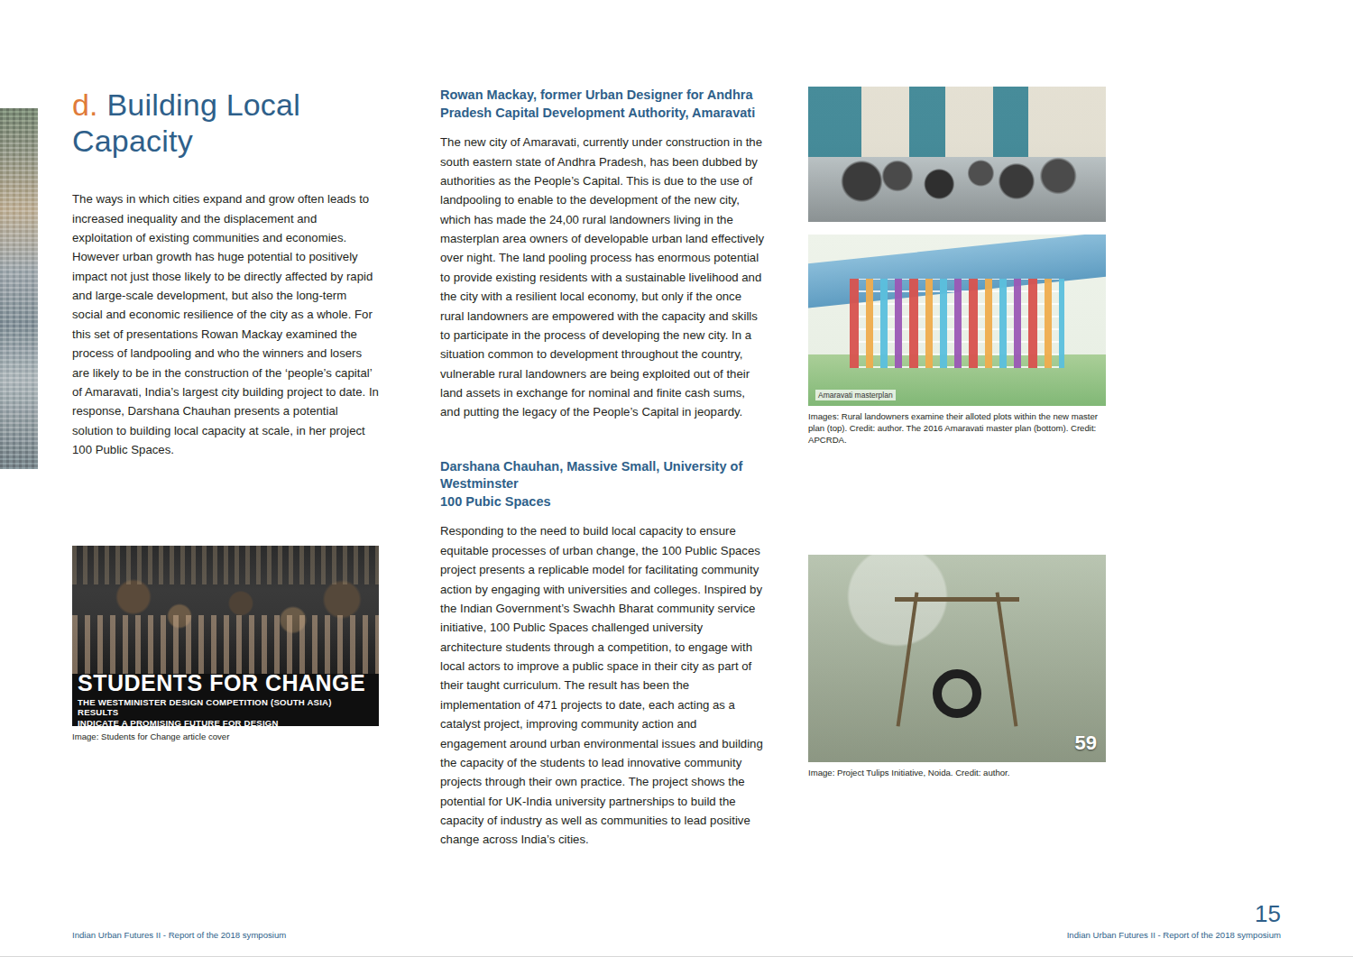d. Building Local Capacity
The ways in which cities expand and grow often leads to increased inequality and the displacement and exploitation of existing communities and economies. However urban growth has huge potential to positively impact not just those likely to be directly affected by rapid and large-scale development, but also the long-term social and economic resilience of the city as a whole. For this set of presentations Rowan Mackay examined the process of landpooling and who the winners and losers are likely to be in the construction of the ‘people’s capital’ of Amaravati, India’s largest city building project to date. In response, Darshana Chauhan presents a potential solution to building local capacity at scale, in her project 100 Public Spaces.
Students for Change
The Westminister Design Competition (South Asia) Results
Indicate a Promising Future for Design
Image: Students for Change article cover
Rowan Mackay, former Urban Designer for Andhra Pradesh Capital Development Authority, Amaravati
The new city of Amaravati, currently under construction in the south eastern state of Andhra Pradesh, has been dubbed by authorities as the People’s Capital. This is due to the use of landpooling to enable to the development of the new city, which has made the 24,00 rural landowners living in the masterplan area owners of developable urban land effectively over night. The land pooling process has enormous potential to provide existing residents with a sustainable livelihood and the city with a resilient local economy, but only if the once rural landowners are empowered with the capacity and skills to participate in the process of developing the new city. In a situation common to development throughout the country, vulnerable rural landowners are being exploited out of their land assets in exchange for nominal and finite cash sums, and putting the legacy of the People’s Capital in jeopardy.
Darshana Chauhan, Massive Small, University of Westminster
100 Pubic Spaces
Responding to the need to build local capacity to ensure equitable processes of urban change, the 100 Public Spaces project presents a replicable model for facilitating community action by engaging with universities and colleges. Inspired by the Indian Government’s Swachh Bharat community service initiative, 100 Public Spaces challenged university architecture students through a competition, to engage with local actors to improve a public space in their city as part of their taught curriculum. The result has been the implementation of 471 projects to date, each acting as a catalyst project, improving community action and engagement around urban environmental issues and building the capacity of the students to lead innovative community projects through their own practice. The project shows the potential for UK-India university partnerships to build the capacity of industry as well as communities to lead positive change across India’s cities.
Amaravati masterplan
Images: Rural landowners examine their alloted plots within the new master plan (top). Credit: author. The 2016 Amaravati master plan (bottom). Credit: APCRDA.
59
Image: Project Tulips Initiative, Noida. Credit: author.
Indian Urban Futures II - Report of the 2018 symposium Indian Urban Futures II - Report of the 2018 symposium
15